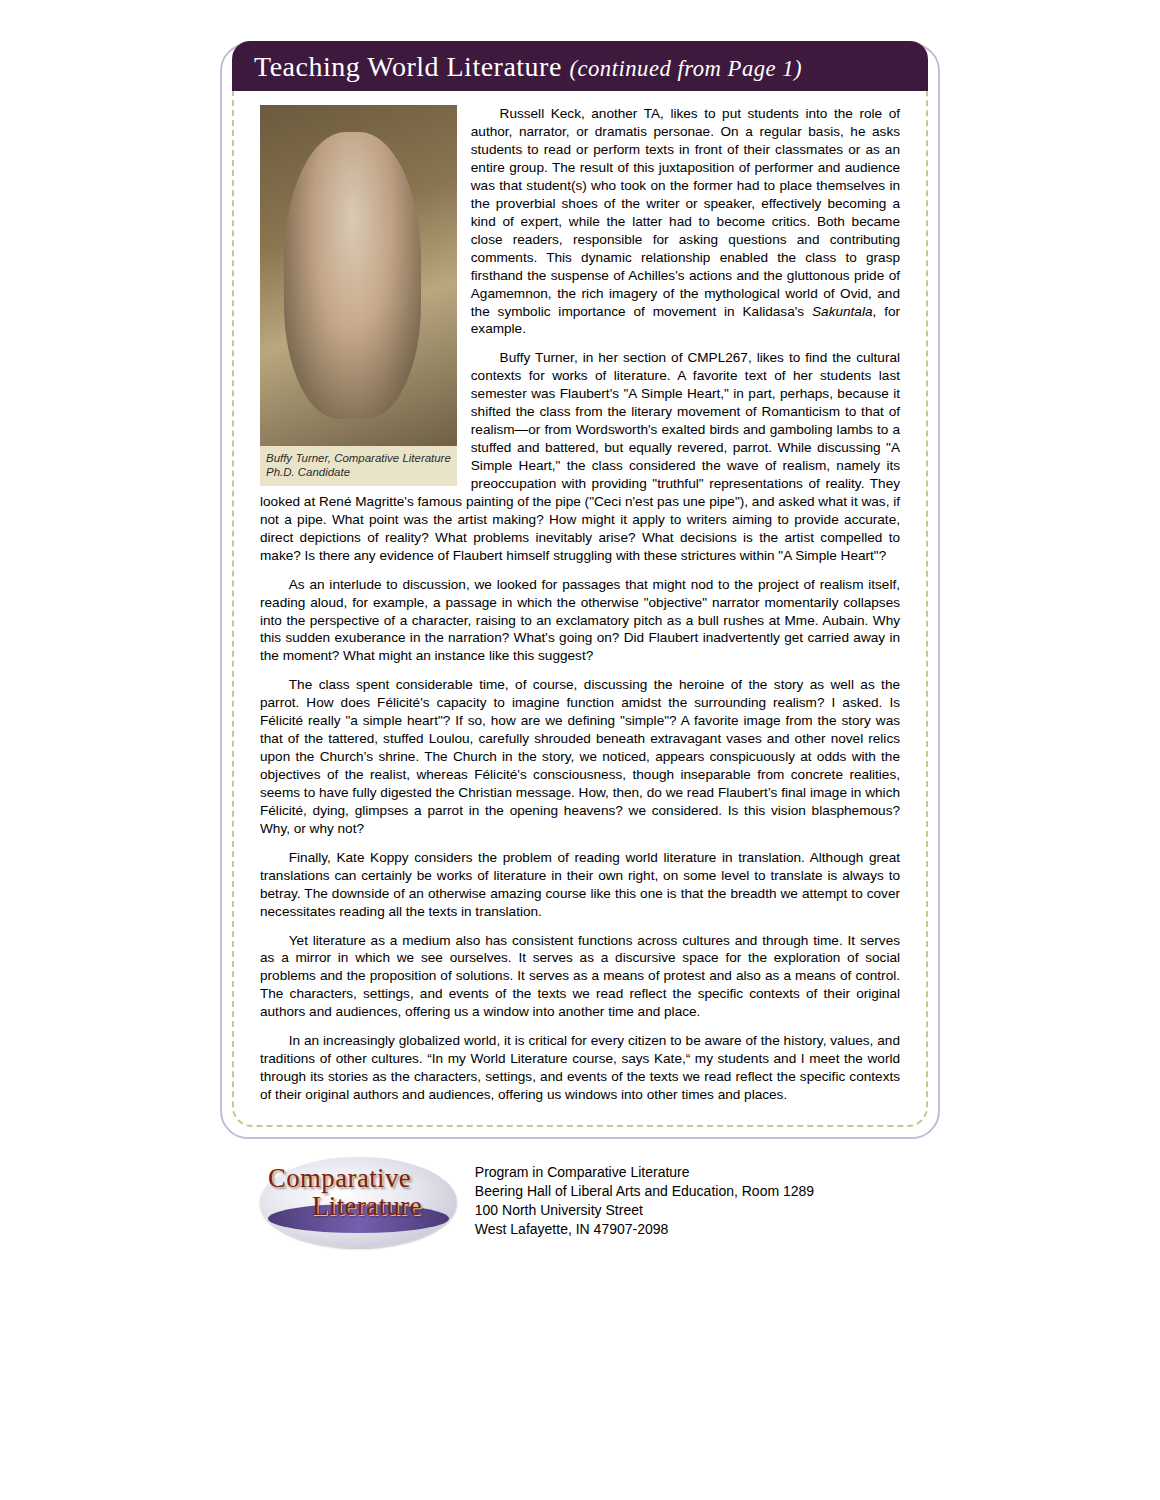Teaching World Literature (continued from Page 1)
Buffy Turner, Comparative Literature Ph.D. Candidate
Russell Keck, another TA, likes to put students into the role of author, narrator, or dramatis personae. On a regular basis, he asks students to read or perform texts in front of their classmates or as an entire group. The result of this juxtaposition of performer and audience was that student(s) who took on the former had to place themselves in the proverbial shoes of the writer or speaker, effectively becoming a kind of expert, while the latter had to become critics. Both became close readers, responsible for asking questions and contributing comments. This dynamic relationship enabled the class to grasp firsthand the suspense of Achilles's actions and the gluttonous pride of Agamemnon, the rich imagery of the mythological world of Ovid, and the symbolic importance of movement in Kalidasa's Sakuntala, for example.
Buffy Turner, in her section of CMPL267, likes to find the cultural contexts for works of literature. A favorite text of her students last semester was Flaubert's "A Simple Heart," in part, perhaps, because it shifted the class from the literary movement of Romanticism to that of realism—or from Wordsworth's exalted birds and gamboling lambs to a stuffed and battered, but equally revered, parrot. While discussing "A Simple Heart," the class considered the wave of realism, namely its preoccupation with providing "truthful" representations of reality. They looked at René Magritte's famous painting of the pipe ("Ceci n'est pas une pipe"), and asked what it was, if not a pipe. What point was the artist making? How might it apply to writers aiming to provide accurate, direct depictions of reality? What problems inevitably arise? What decisions is the artist compelled to make? Is there any evidence of Flaubert himself struggling with these strictures within "A Simple Heart"?
As an interlude to discussion, we looked for passages that might nod to the project of realism itself, reading aloud, for example, a passage in which the otherwise "objective" narrator momentarily collapses into the perspective of a character, raising to an exclamatory pitch as a bull rushes at Mme. Aubain. Why this sudden exuberance in the narration? What's going on? Did Flaubert inadvertently get carried away in the moment? What might an instance like this suggest?
The class spent considerable time, of course, discussing the heroine of the story as well as the parrot. How does Félicité's capacity to imagine function amidst the surrounding realism? I asked. Is Félicité really "a simple heart"? If so, how are we defining "simple"? A favorite image from the story was that of the tattered, stuffed Loulou, carefully shrouded beneath extravagant vases and other novel relics upon the Church’s shrine. The Church in the story, we noticed, appears conspicuously at odds with the objectives of the realist, whereas Félicité's consciousness, though inseparable from concrete realities, seems to have fully digested the Christian message. How, then, do we read Flaubert’s final image in which Félicité, dying, glimpses a parrot in the opening heavens? we considered. Is this vision blasphemous? Why, or why not?
Finally, Kate Koppy considers the problem of reading world literature in translation. Although great translations can certainly be works of literature in their own right, on some level to translate is always to betray. The downside of an otherwise amazing course like this one is that the breadth we attempt to cover necessitates reading all the texts in translation.
Yet literature as a medium also has consistent functions across cultures and through time. It serves as a mirror in which we see ourselves. It serves as a discursive space for the exploration of social problems and the proposition of solutions. It serves as a means of protest and also as a means of control. The characters, settings, and events of the texts we read reflect the specific contexts of their original authors and audiences, offering us a window into another time and place.
In an increasingly globalized world, it is critical for every citizen to be aware of the history, values, and traditions of other cultures. “In my World Literature course, says Kate,“ my students and I meet the world through its stories as the characters, settings, and events of the texts we read reflect the specific contexts of their original authors and audiences, offering us windows into other times and places.
Comparative
Literature
Program in Comparative Literature
Beering Hall of Liberal Arts and Education, Room 1289
100 North University Street
West Lafayette, IN 47907-2098